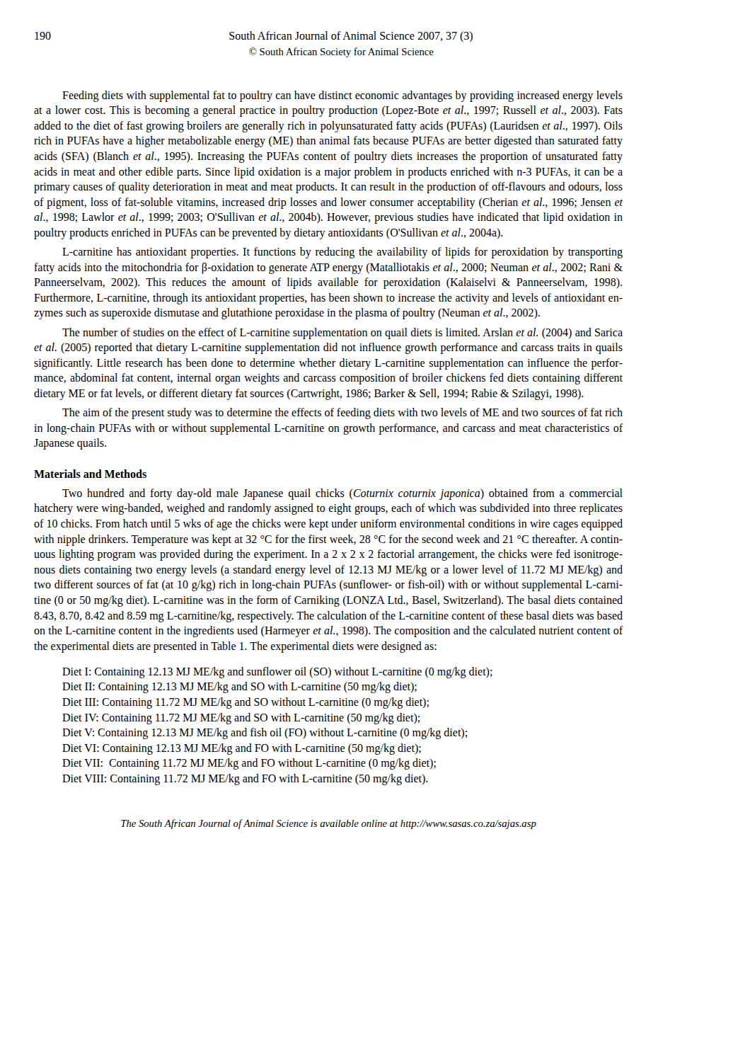190
South African Journal of Animal Science 2007, 37 (3)
© South African Society for Animal Science
Feeding diets with supplemental fat to poultry can have distinct economic advantages by providing increased energy levels at a lower cost. This is becoming a general practice in poultry production (Lopez-Bote et al., 1997; Russell et al., 2003). Fats added to the diet of fast growing broilers are generally rich in polyunsaturated fatty acids (PUFAs) (Lauridsen et al., 1997). Oils rich in PUFAs have a higher metabolizable energy (ME) than animal fats because PUFAs are better digested than saturated fatty acids (SFA) (Blanch et al., 1995). Increasing the PUFAs content of poultry diets increases the proportion of unsaturated fatty acids in meat and other edible parts. Since lipid oxidation is a major problem in products enriched with n-3 PUFAs, it can be a primary causes of quality deterioration in meat and meat products. It can result in the production of off-flavours and odours, loss of pigment, loss of fat-soluble vitamins, increased drip losses and lower consumer acceptability (Cherian et al., 1996; Jensen et al., 1998; Lawlor et al., 1999; 2003; O'Sullivan et al., 2004b). However, previous studies have indicated that lipid oxidation in poultry products enriched in PUFAs can be prevented by dietary antioxidants (O'Sullivan et al., 2004a).
L-carnitine has antioxidant properties. It functions by reducing the availability of lipids for peroxidation by transporting fatty acids into the mitochondria for β-oxidation to generate ATP energy (Matalliotakis et al., 2000; Neuman et al., 2002; Rani & Panneerselvam, 2002). This reduces the amount of lipids available for peroxidation (Kalaiselvi & Panneerselvam, 1998). Furthermore, L-carnitine, through its antioxidant properties, has been shown to increase the activity and levels of antioxidant enzymes such as superoxide dismutase and glutathione peroxidase in the plasma of poultry (Neuman et al., 2002).
The number of studies on the effect of L-carnitine supplementation on quail diets is limited. Arslan et al. (2004) and Sarica et al. (2005) reported that dietary L-carnitine supplementation did not influence growth performance and carcass traits in quails significantly. Little research has been done to determine whether dietary L-carnitine supplementation can influence the performance, abdominal fat content, internal organ weights and carcass composition of broiler chickens fed diets containing different dietary ME or fat levels, or different dietary fat sources (Cartwright, 1986; Barker & Sell, 1994; Rabie & Szilagyi, 1998).
The aim of the present study was to determine the effects of feeding diets with two levels of ME and two sources of fat rich in long-chain PUFAs with or without supplemental L-carnitine on growth performance, and carcass and meat characteristics of Japanese quails.
Materials and Methods
Two hundred and forty day-old male Japanese quail chicks (Coturnix coturnix japonica) obtained from a commercial hatchery were wing-banded, weighed and randomly assigned to eight groups, each of which was subdivided into three replicates of 10 chicks. From hatch until 5 wks of age the chicks were kept under uniform environmental conditions in wire cages equipped with nipple drinkers. Temperature was kept at 32 °C for the first week, 28 °C for the second week and 21 °C thereafter. A continuous lighting program was provided during the experiment. In a 2 x 2 x 2 factorial arrangement, the chicks were fed isonitrogenous diets containing two energy levels (a standard energy level of 12.13 MJ ME/kg or a lower level of 11.72 MJ ME/kg) and two different sources of fat (at 10 g/kg) rich in long-chain PUFAs (sunflower- or fish-oil) with or without supplemental L-carnitine (0 or 50 mg/kg diet). L-carnitine was in the form of Carniking (LONZA Ltd., Basel, Switzerland). The basal diets contained 8.43, 8.70, 8.42 and 8.59 mg L-carnitine/kg, respectively. The calculation of the L-carnitine content of these basal diets was based on the L-carnitine content in the ingredients used (Harmeyer et al., 1998). The composition and the calculated nutrient content of the experimental diets are presented in Table 1. The experimental diets were designed as:
Diet I: Containing 12.13 MJ ME/kg and sunflower oil (SO) without L-carnitine (0 mg/kg diet);
Diet II: Containing 12.13 MJ ME/kg and SO with L-carnitine (50 mg/kg diet);
Diet III: Containing 11.72 MJ ME/kg and SO without L-carnitine (0 mg/kg diet);
Diet IV: Containing 11.72 MJ ME/kg and SO with L-carnitine (50 mg/kg diet);
Diet V: Containing 12.13 MJ ME/kg and fish oil (FO) without L-carnitine (0 mg/kg diet);
Diet VI: Containing 12.13 MJ ME/kg and FO with L-carnitine (50 mg/kg diet);
Diet VII: Containing 11.72 MJ ME/kg and FO without L-carnitine (0 mg/kg diet);
Diet VIII: Containing 11.72 MJ ME/kg and FO with L-carnitine (50 mg/kg diet).
The South African Journal of Animal Science is available online at http://www.sasas.co.za/sajas.asp